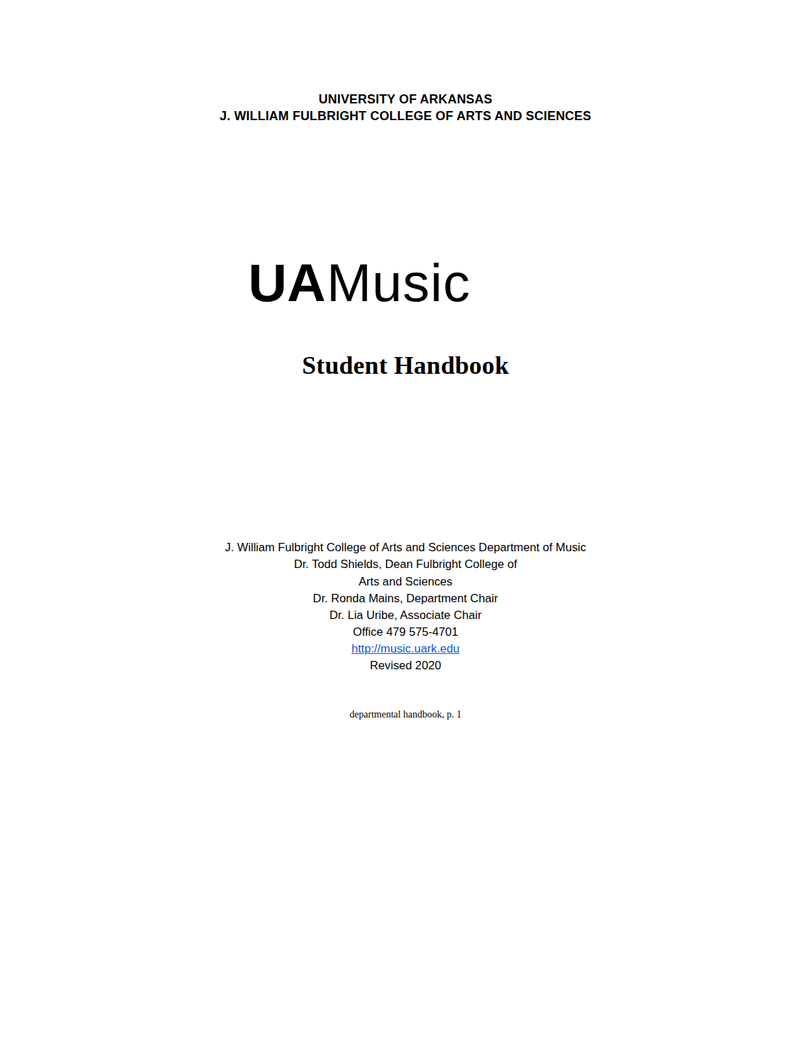UNIVERSITY OF ARKANSAS
J. WILLIAM FULBRIGHT COLLEGE OF ARTS AND SCIENCES
UA Music
Student Handbook
J. William Fulbright College of Arts and Sciences Department of Music
Dr. Todd Shields, Dean Fulbright College of
Arts and Sciences
Dr. Ronda Mains, Department Chair
Dr. Lia Uribe, Associate Chair
Office 479 575-4701
http://music.uark.edu
Revised 2020
departmental handbook, p. 1